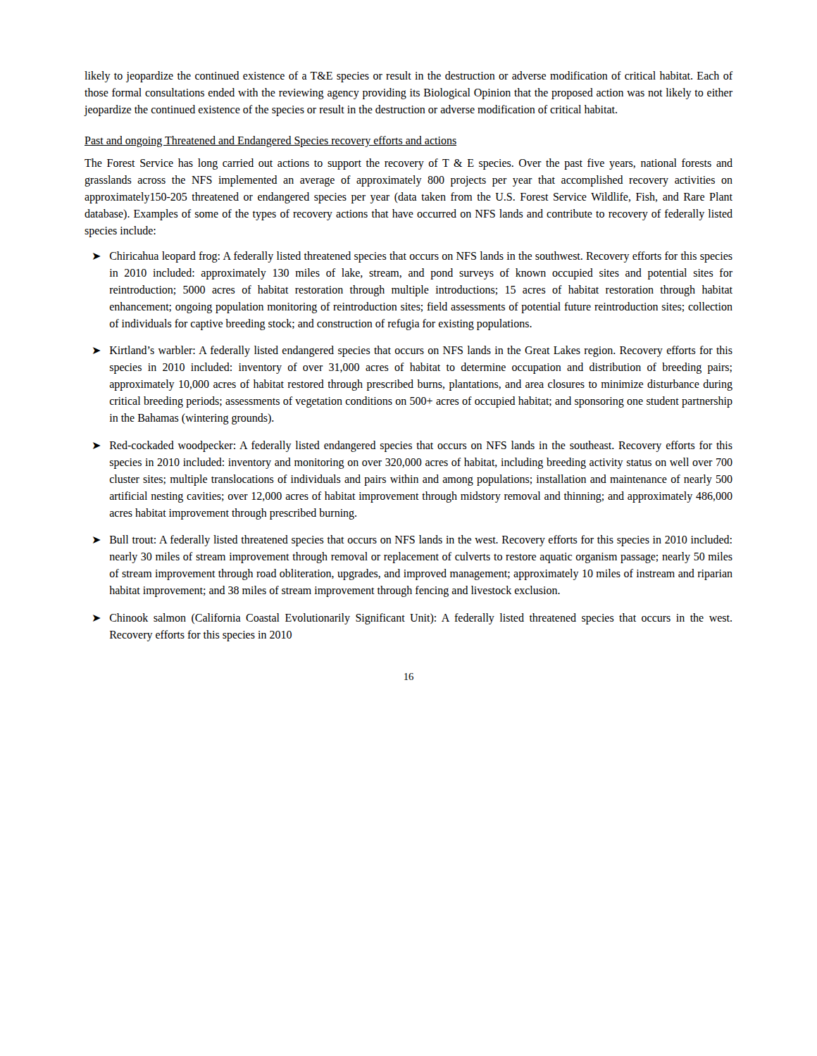likely to jeopardize the continued existence of a T&E species or result in the destruction or adverse modification of critical habitat. Each of those formal consultations ended with the reviewing agency providing its Biological Opinion that the proposed action was not likely to either jeopardize the continued existence of the species or result in the destruction or adverse modification of critical habitat.
Past and ongoing Threatened and Endangered Species recovery efforts and actions
The Forest Service has long carried out actions to support the recovery of T & E species. Over the past five years, national forests and grasslands across the NFS implemented an average of approximately 800 projects per year that accomplished recovery activities on approximately150-205 threatened or endangered species per year (data taken from the U.S. Forest Service Wildlife, Fish, and Rare Plant database). Examples of some of the types of recovery actions that have occurred on NFS lands and contribute to recovery of federally listed species include:
Chiricahua leopard frog: A federally listed threatened species that occurs on NFS lands in the southwest. Recovery efforts for this species in 2010 included: approximately 130 miles of lake, stream, and pond surveys of known occupied sites and potential sites for reintroduction; 5000 acres of habitat restoration through multiple introductions; 15 acres of habitat restoration through habitat enhancement; ongoing population monitoring of reintroduction sites; field assessments of potential future reintroduction sites; collection of individuals for captive breeding stock; and construction of refugia for existing populations.
Kirtland’s warbler: A federally listed endangered species that occurs on NFS lands in the Great Lakes region. Recovery efforts for this species in 2010 included: inventory of over 31,000 acres of habitat to determine occupation and distribution of breeding pairs; approximately 10,000 acres of habitat restored through prescribed burns, plantations, and area closures to minimize disturbance during critical breeding periods; assessments of vegetation conditions on 500+ acres of occupied habitat; and sponsoring one student partnership in the Bahamas (wintering grounds).
Red-cockaded woodpecker: A federally listed endangered species that occurs on NFS lands in the southeast. Recovery efforts for this species in 2010 included: inventory and monitoring on over 320,000 acres of habitat, including breeding activity status on well over 700 cluster sites; multiple translocations of individuals and pairs within and among populations; installation and maintenance of nearly 500 artificial nesting cavities; over 12,000 acres of habitat improvement through midstory removal and thinning; and approximately 486,000 acres habitat improvement through prescribed burning.
Bull trout: A federally listed threatened species that occurs on NFS lands in the west. Recovery efforts for this species in 2010 included: nearly 30 miles of stream improvement through removal or replacement of culverts to restore aquatic organism passage; nearly 50 miles of stream improvement through road obliteration, upgrades, and improved management; approximately 10 miles of instream and riparian habitat improvement; and 38 miles of stream improvement through fencing and livestock exclusion.
Chinook salmon (California Coastal Evolutionarily Significant Unit): A federally listed threatened species that occurs in the west. Recovery efforts for this species in 2010
16